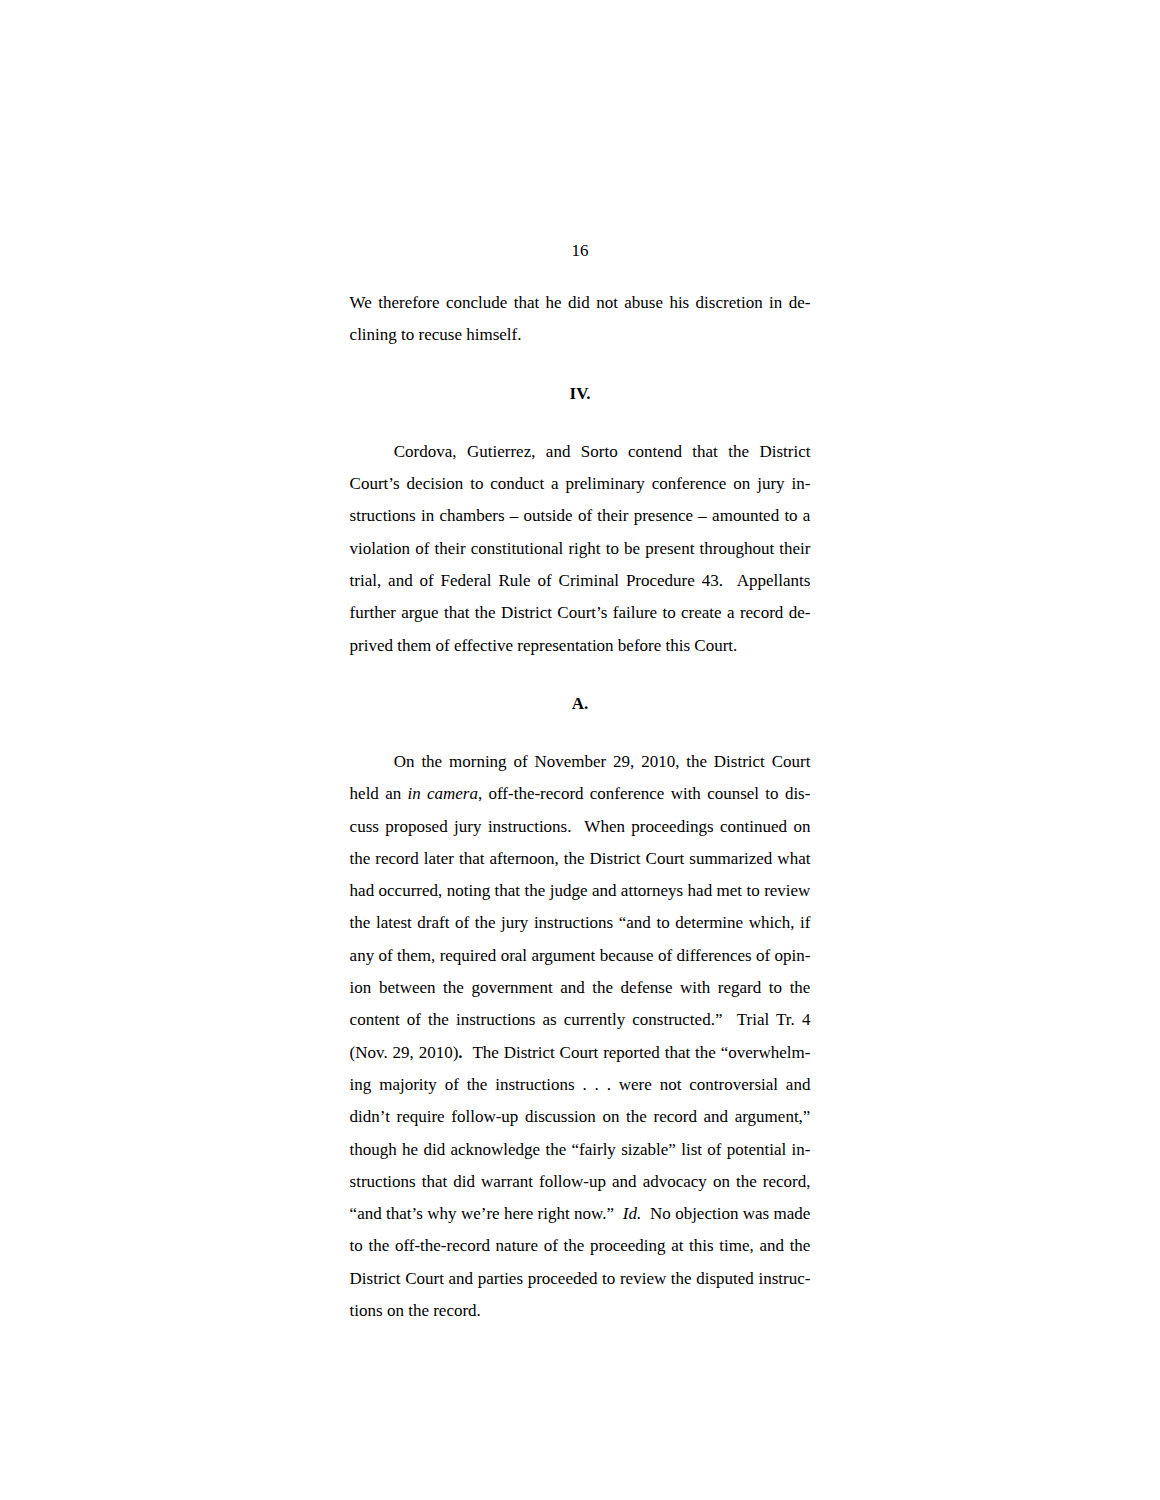16
We therefore conclude that he did not abuse his discretion in declining to recuse himself.
IV.
Cordova, Gutierrez, and Sorto contend that the District Court’s decision to conduct a preliminary conference on jury instructions in chambers – outside of their presence – amounted to a violation of their constitutional right to be present throughout their trial, and of Federal Rule of Criminal Procedure 43. Appellants further argue that the District Court’s failure to create a record deprived them of effective representation before this Court.
A.
On the morning of November 29, 2010, the District Court held an in camera, off-the-record conference with counsel to discuss proposed jury instructions. When proceedings continued on the record later that afternoon, the District Court summarized what had occurred, noting that the judge and attorneys had met to review the latest draft of the jury instructions “and to determine which, if any of them, required oral argument because of differences of opinion between the government and the defense with regard to the content of the instructions as currently constructed.” Trial Tr. 4 (Nov. 29, 2010). The District Court reported that the “overwhelming majority of the instructions . . . were not controversial and didn’t require follow-up discussion on the record and argument,” though he did acknowledge the “fairly sizable” list of potential instructions that did warrant follow-up and advocacy on the record, “and that’s why we’re here right now.” Id. No objection was made to the off-the-record nature of the proceeding at this time, and the District Court and parties proceeded to review the disputed instructions on the record.